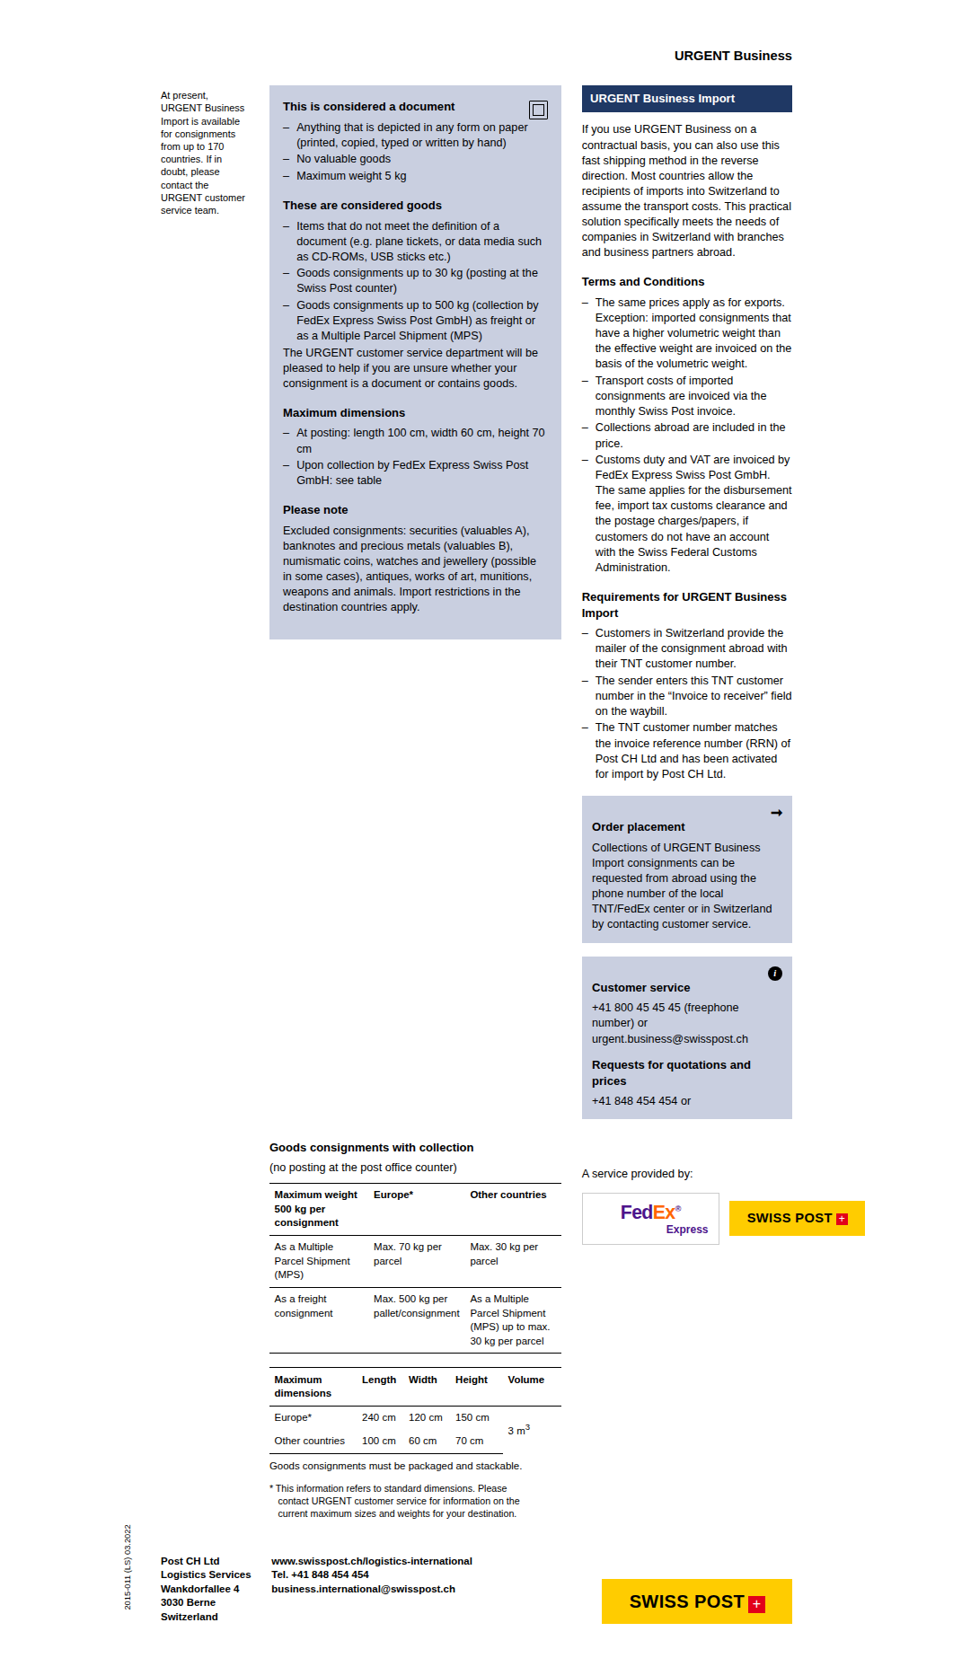URGENT Business
At present, URGENT Business Import is available for consignments from up to 170 countries. If in doubt, please contact the URGENT customer service team.
This is considered a document
Anything that is depicted in any form on paper (printed, copied, typed or written by hand)
No valuable goods
Maximum weight 5 kg
These are considered goods
Items that do not meet the definition of a document (e.g. plane tickets, or data media such as CD-ROMs, USB sticks etc.)
Goods consignments up to 30 kg (posting at the Swiss Post counter)
Goods consignments up to 500 kg (collection by FedEx Express Swiss Post GmbH) as freight or as a Multiple Parcel Shipment (MPS)
The URGENT customer service department will be pleased to help if you are unsure whether your consignment is a document or contains goods.
Maximum dimensions
At posting: length 100 cm, width 60 cm, height 70 cm
Upon collection by FedEx Express Swiss Post GmbH: see table
Please note
Excluded consignments: securities (valuables A), banknotes and precious metals (valuables B), numismatic coins, watches and jewellery (possible in some cases), antiques, works of art, munitions, weapons and animals. Import restrictions in the destination countries apply.
URGENT Business Import
If you use URGENT Business on a contractual basis, you can also use this fast shipping method in the reverse direction. Most countries allow the recipients of imports into Switzerland to assume the transport costs. This practical solution specifically meets the needs of companies in Switzerland with branches and business partners abroad.
Terms and Conditions
The same prices apply as for exports. Exception: imported consignments that have a higher volumetric weight than the effective weight are invoiced on the basis of the volumetric weight.
Transport costs of imported consignments are invoiced via the monthly Swiss Post invoice.
Collections abroad are included in the price.
Customs duty and VAT are invoiced by FedEx Express Swiss Post GmbH. The same applies for the disbursement fee, import tax customs clearance and the postage charges/papers, if customers do not have an account with the Swiss Federal Customs Administration.
Requirements for URGENT Business Import
Customers in Switzerland provide the mailer of the consignment abroad with their TNT customer number.
The sender enters this TNT customer number in the “Invoice to receiver” field on the waybill.
The TNT customer number matches the invoice reference number (RRN) of Post CH Ltd and has been activated for import by Post CH Ltd.
➞
Order placement
Collections of URGENT Business Import consignments can be requested from abroad using the phone number of the local TNT/FedEx center or in Switzerland by contacting customer service.
i
Customer service
+41 800 45 45 45 (freephone number) or urgent.business@swisspost.ch
Requests for quotations and prices
+41 848 454 454 or
Goods consignments with collection
(no posting at the post office counter)
| Maximum weight 500 kg per consignment | Europe* | Other countries |
| --- | --- | --- |
| As a Multiple Parcel Shipment (MPS) | Max. 70 kg per parcel | Max. 30 kg per parcel |
| As a freight consignment | Max. 500 kg per pallet/consignment | As a Multiple Parcel Shipment (MPS) up to max. 30 kg per parcel |
| Maximum dimensions | Length | Width | Height | Volume |
| --- | --- | --- | --- | --- |
| Europe* | 240 cm | 120 cm | 150 cm | 3 m 3 |
| Other countries | 100 cm | 60 cm | 70 cm |
Goods consignments must be packaged and stackable.
* This information refers to standard dimensions. Please contact URGENT customer service for information on the current maximum sizes and weights for your destination.
A service provided by:
Fed Ex®
Express
SWISS POST+
Post CH Ltd
Logistics Services
Wankdorfallee 4
3030 Berne
Switzerland
www.swisspost.ch/logistics-international
Tel. +41 848 454 454
business.international@swisspost.ch
SWISS POST+
2015-011 (LS) 03.2022